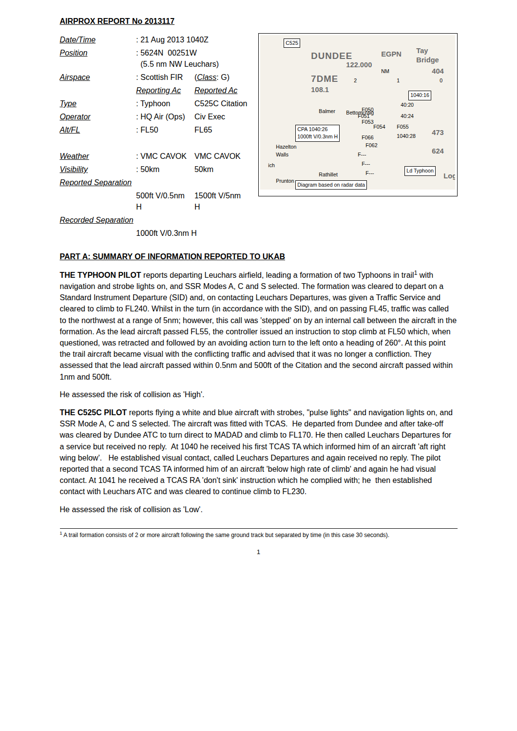AIRPROX REPORT No 2013117
| Date/Time | : 21 Aug 2013 1040Z |
| Position | : 5624N 00251W (5.5 nm NW Leuchars) |
| Airspace | : Scottish FIR | ( Class : G) |
| | Reporting Ac | Reported Ac |
| Type | : Typhoon | C525C Citation |
| Operator | : HQ Air (Ops) | Civ Exec |
| Alt/FL | : FL50 | FL65 |
| Weather | : VMC CAVOK | VMC CAVOK |
| Visibility | : 50km | 50km |
| Reported Separation | |
| | 500ft V/0.5nm H | 1500ft V/5nm H |
| Recorded Separation | |
| | 1000ft V/0.3nm H |
C525 DUNDEE EGPN Tay Bridge 122.000 NM 7DME 2 1 0 108.1 1040:16 40:20 Balmer F050 F051 F053 F054 F055 40:24 Bettomcraig CPA 1040:26
1000ft V/0.3nm H F066 F062 1040:28 Hazelton Walls F--- F--- F--- ich Rathillet Ld Typhoon Prunton Diagram based on radar data 473 624 404 Log
PART A: SUMMARY OF INFORMATION REPORTED TO UKAB
THE TYPHOON PILOT reports departing Leuchars airfield, leading a formation of two Typhoons in trail1 with navigation and strobe lights on, and SSR Modes A, C and S selected. The formation was cleared to depart on a Standard Instrument Departure (SID) and, on contacting Leuchars Departures, was given a Traffic Service and cleared to climb to FL240. Whilst in the turn (in accordance with the SID), and on passing FL45, traffic was called to the northwest at a range of 5nm; however, this call was 'stepped' on by an internal call between the aircraft in the formation. As the lead aircraft passed FL55, the controller issued an instruction to stop climb at FL50 which, when questioned, was retracted and followed by an avoiding action turn to the left onto a heading of 260°. At this point the trail aircraft became visual with the conflicting traffic and advised that it was no longer a confliction. They assessed that the lead aircraft passed within 0.5nm and 500ft of the Citation and the second aircraft passed within 1nm and 500ft.
He assessed the risk of collision as 'High'.
THE C525C PILOT reports flying a white and blue aircraft with strobes, "pulse lights" and navigation lights on, and SSR Mode A, C and S selected. The aircraft was fitted with TCAS. He departed from Dundee and after take-off was cleared by Dundee ATC to turn direct to MADAD and climb to FL170. He then called Leuchars Departures for a service but received no reply. At 1040 he received his first TCAS TA which informed him of an aircraft 'aft right wing below'. He established visual contact, called Leuchars Departures and again received no reply. The pilot reported that a second TCAS TA informed him of an aircraft 'below high rate of climb' and again he had visual contact. At 1041 he received a TCAS RA 'don't sink' instruction which he complied with; he then established contact with Leuchars ATC and was cleared to continue climb to FL230.
He assessed the risk of collision as 'Low'.
1 A trail formation consists of 2 or more aircraft following the same ground track but separated by time (in this case 30 seconds).
1